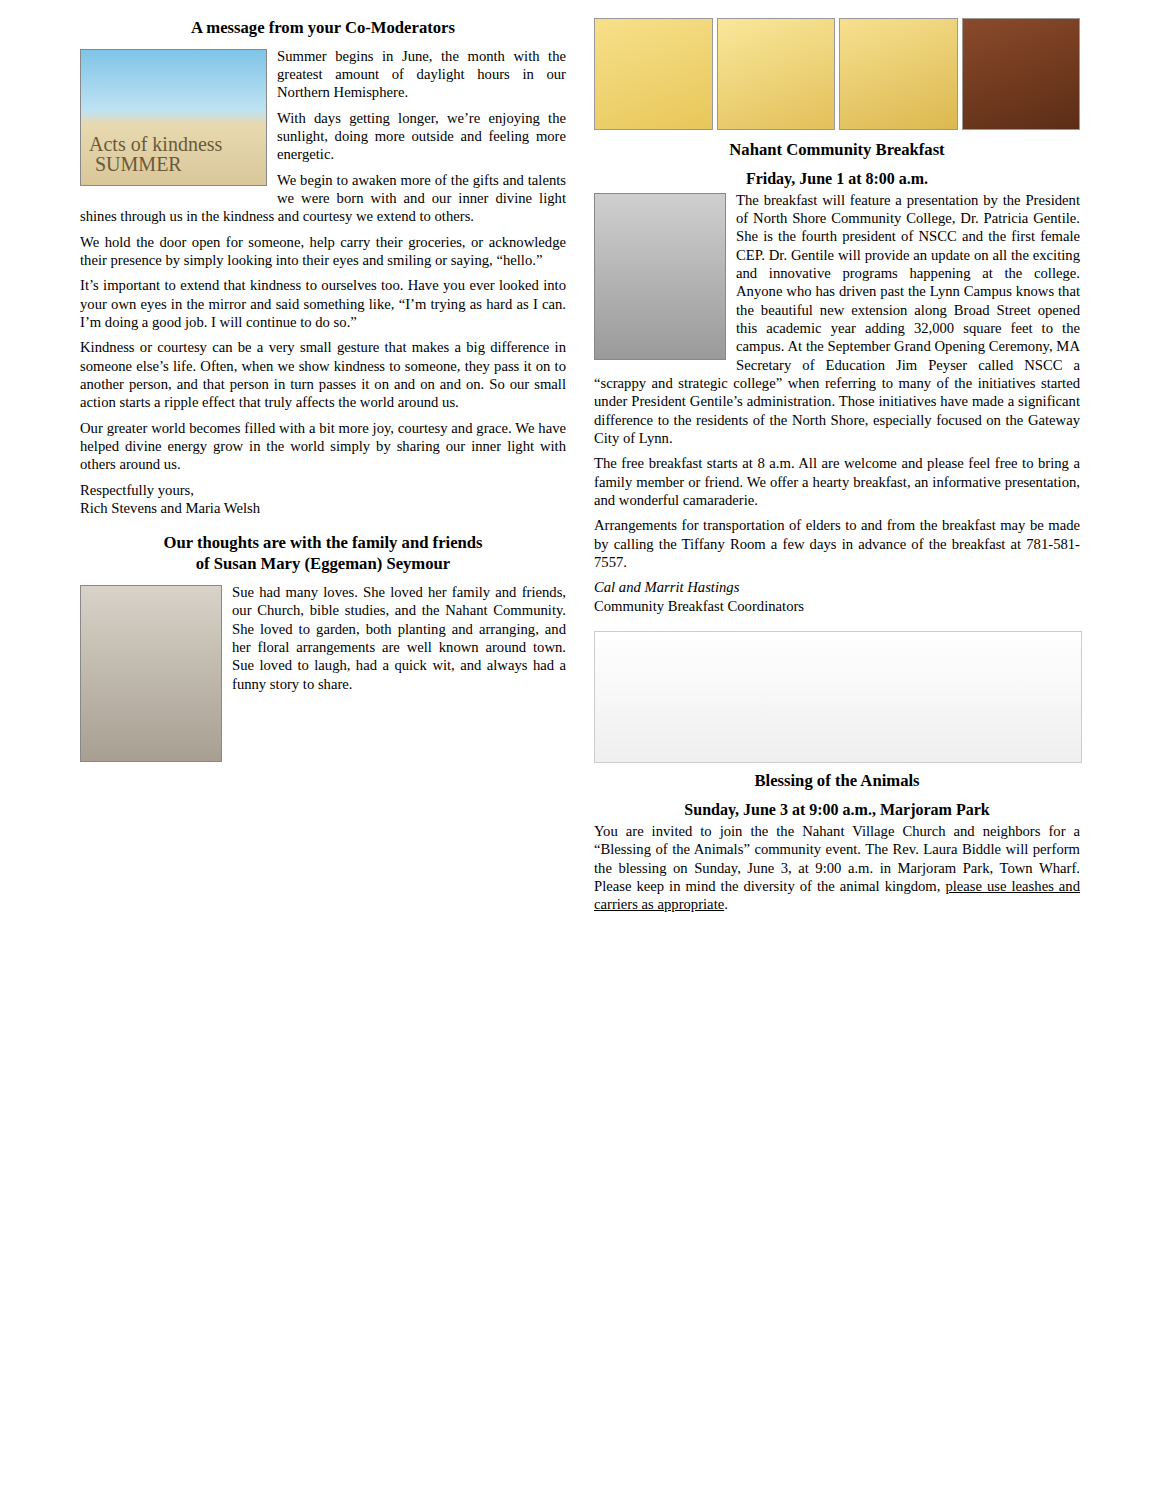A message from your Co-Moderators
Acts of kindness SUMMER
Summer begins in June, the month with the greatest amount of daylight hours in our Northern Hemisphere.
With days getting longer, we’re enjoying the sunlight, doing more outside and feeling more energetic.
We begin to awaken more of the gifts and talents we were born with and our inner divine light shines through us in the kindness and courtesy we extend to others.
We hold the door open for someone, help carry their groceries, or acknowledge their presence by simply looking into their eyes and smiling or saying, “hello.”
It’s important to extend that kindness to ourselves too. Have you ever looked into your own eyes in the mirror and said something like, “I’m trying as hard as I can. I’m doing a good job. I will continue to do so.”
Kindness or courtesy can be a very small gesture that makes a big difference in someone else’s life. Often, when we show kindness to someone, they pass it on to another person, and that person in turn passes it on and on and on. So our small action starts a ripple effect that truly affects the world around us.
Our greater world becomes filled with a bit more joy, courtesy and grace. We have helped divine energy grow in the world simply by sharing our inner light with others around us.
Respectfully yours,
Rich Stevens and Maria Welsh
Our thoughts are with the family and friends
of Susan Mary (Eggeman) Seymour
Sue had many loves. She loved her family and friends, our Church, bible studies, and the Nahant Community. She loved to garden, both planting and arranging, and her floral arrangements are well known around town. Sue loved to laugh, had a quick wit, and always had a funny story to share.
Nahant Community Breakfast
Friday, June 1 at 8:00 a.m.
The breakfast will feature a presentation by the President of North Shore Community College, Dr. Patricia Gentile. She is the fourth president of NSCC and the first female CEP. Dr. Gentile will provide an update on all the exciting and innovative programs happening at the college. Anyone who has driven past the Lynn Campus knows that the beautiful new extension along Broad Street opened this academic year adding 32,000 square feet to the campus. At the September Grand Opening Ceremony, MA Secretary of Education Jim Peyser called NSCC a “scrappy and strategic college” when referring to many of the initiatives started under President Gentile’s administration. Those initiatives have made a significant difference to the residents of the North Shore, especially focused on the Gateway City of Lynn.
The free breakfast starts at 8 a.m. All are welcome and please feel free to bring a family member or friend. We offer a hearty breakfast, an informative presentation, and wonderful camaraderie.
Arrangements for transportation of elders to and from the breakfast may be made by calling the Tiffany Room a few days in advance of the breakfast at 781-581-7557.
Cal and Marrit Hastings
Community Breakfast Coordinators
Blessing of the Animals
Sunday, June 3 at 9:00 a.m., Marjoram Park
You are invited to join the the Nahant Village Church and neighbors for a “Blessing of the Animals” community event. The Rev. Laura Biddle will perform the blessing on Sunday, June 3, at 9:00 a.m. in Marjoram Park, Town Wharf. Please keep in mind the diversity of the animal kingdom, please use leashes and carriers as appropriate.